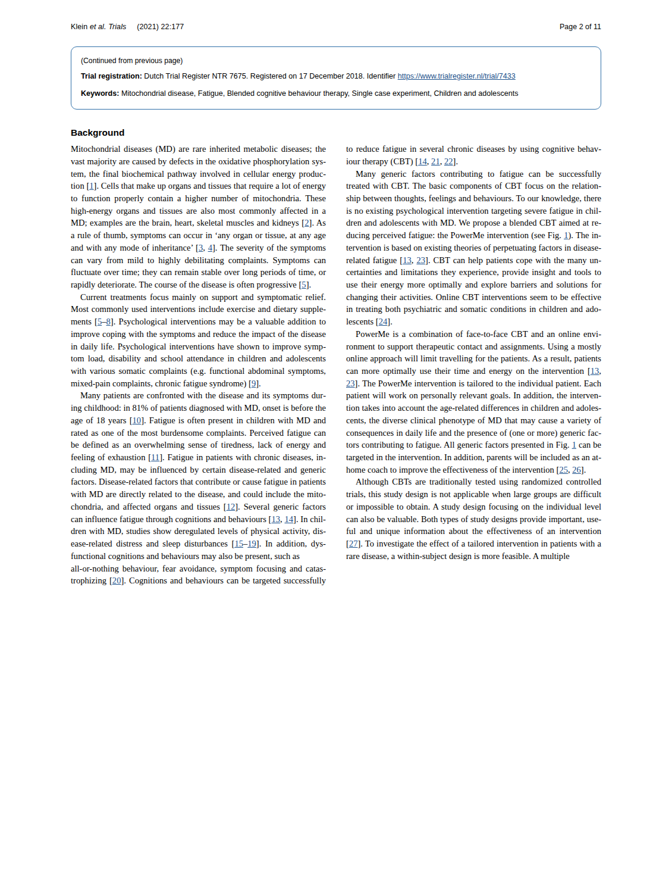Klein et al. Trials (2021) 22:177
Page 2 of 11
(Continued from previous page)
Trial registration: Dutch Trial Register NTR 7675. Registered on 17 December 2018. Identifier https://www.trialregister.nl/trial/7433
Keywords: Mitochondrial disease, Fatigue, Blended cognitive behaviour therapy, Single case experiment, Children and adolescents
Background
Mitochondrial diseases (MD) are rare inherited metabolic diseases; the vast majority are caused by defects in the oxidative phosphorylation system, the final biochemical pathway involved in cellular energy production [1]. Cells that make up organs and tissues that require a lot of energy to function properly contain a higher number of mitochondria. These high-energy organs and tissues are also most commonly affected in a MD; examples are the brain, heart, skeletal muscles and kidneys [2]. As a rule of thumb, symptoms can occur in ‘any organ or tissue, at any age and with any mode of inheritance’ [3, 4]. The severity of the symptoms can vary from mild to highly debilitating complaints. Symptoms can fluctuate over time; they can remain stable over long periods of time, or rapidly deteriorate. The course of the disease is often progressive [5].
Current treatments focus mainly on support and symptomatic relief. Most commonly used interventions include exercise and dietary supplements [5–8]. Psychological interventions may be a valuable addition to improve coping with the symptoms and reduce the impact of the disease in daily life. Psychological interventions have shown to improve symptom load, disability and school attendance in children and adolescents with various somatic complaints (e.g. functional abdominal symptoms, mixed-pain complaints, chronic fatigue syndrome) [9].
Many patients are confronted with the disease and its symptoms during childhood: in 81% of patients diagnosed with MD, onset is before the age of 18 years [10]. Fatigue is often present in children with MD and rated as one of the most burdensome complaints. Perceived fatigue can be defined as an overwhelming sense of tiredness, lack of energy and feeling of exhaustion [11]. Fatigue in patients with chronic diseases, including MD, may be influenced by certain disease-related and generic factors. Disease-related factors that contribute or cause fatigue in patients with MD are directly related to the disease, and could include the mitochondria, and affected organs and tissues [12]. Several generic factors can influence fatigue through cognitions and behaviours [13, 14]. In children with MD, studies show deregulated levels of physical activity, disease-related distress and sleep disturbances [15–19]. In addition, dysfunctional cognitions and behaviours may also be present, such as
all-or-nothing behaviour, fear avoidance, symptom focusing and catastrophizing [20]. Cognitions and behaviours can be targeted successfully to reduce fatigue in several chronic diseases by using cognitive behaviour therapy (CBT) [14, 21, 22].
Many generic factors contributing to fatigue can be successfully treated with CBT. The basic components of CBT focus on the relationship between thoughts, feelings and behaviours. To our knowledge, there is no existing psychological intervention targeting severe fatigue in children and adolescents with MD. We propose a blended CBT aimed at reducing perceived fatigue: the PowerMe intervention (see Fig. 1). The intervention is based on existing theories of perpetuating factors in disease-related fatigue [13, 23]. CBT can help patients cope with the many uncertainties and limitations they experience, provide insight and tools to use their energy more optimally and explore barriers and solutions for changing their activities. Online CBT interventions seem to be effective in treating both psychiatric and somatic conditions in children and adolescents [24].
PowerMe is a combination of face-to-face CBT and an online environment to support therapeutic contact and assignments. Using a mostly online approach will limit travelling for the patients. As a result, patients can more optimally use their time and energy on the intervention [13, 23]. The PowerMe intervention is tailored to the individual patient. Each patient will work on personally relevant goals. In addition, the intervention takes into account the age-related differences in children and adolescents, the diverse clinical phenotype of MD that may cause a variety of consequences in daily life and the presence of (one or more) generic factors contributing to fatigue. All generic factors presented in Fig. 1 can be targeted in the intervention. In addition, parents will be included as an at-home coach to improve the effectiveness of the intervention [25, 26].
Although CBTs are traditionally tested using randomized controlled trials, this study design is not applicable when large groups are difficult or impossible to obtain. A study design focusing on the individual level can also be valuable. Both types of study designs provide important, useful and unique information about the effectiveness of an intervention [27]. To investigate the effect of a tailored intervention in patients with a rare disease, a within-subject design is more feasible. A multiple